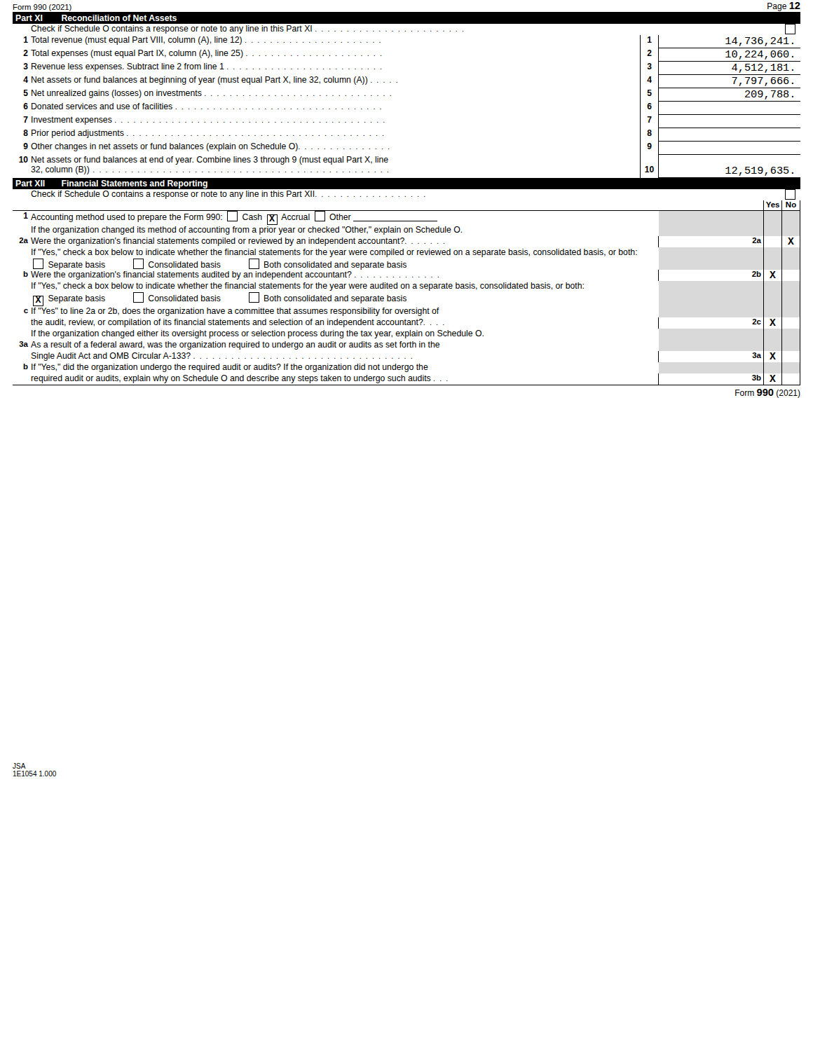Form 990 (2021)
Page 12
| Part XI Reconciliation of Net Assets | |
| Check if Schedule O contains a response or note to any line in this Part XI . . . . . . . . . . . . . . . . . . . . . . . . | |
| 1 | Total revenue (must equal Part VIII, column (A), line 12) . . . . . . . . . . . . . . . . . . . . . . | 1 | 14,736,241. |
| 2 | Total expenses (must equal Part IX, column (A), line 25) . . . . . . . . . . . . . . . . . . . . . . | 2 | 10,224,060. |
| 3 | Revenue less expenses. Subtract line 2 from line 1 . . . . . . . . . . . . . . . . . . . . . . . . . | 3 | 4,512,181. |
| 4 | Net assets or fund balances at beginning of year (must equal Part X, line 32, column (A)) . . . . . | 4 | 7,797,666. |
| 5 | Net unrealized gains (losses) on investments . . . . . . . . . . . . . . . . . . . . . . . . . . . . . . | 5 | 209,788. |
| 6 | Donated services and use of facilities . . . . . . . . . . . . . . . . . . . . . . . . . . . . . . . . . | 6 | |
| 7 | Investment expenses . . . . . . . . . . . . . . . . . . . . . . . . . . . . . . . . . . . . . . . . . . . | 7 | |
| 8 | Prior period adjustments . . . . . . . . . . . . . . . . . . . . . . . . . . . . . . . . . . . . . . . . . | 8 | |
| 9 | Other changes in net assets or fund balances (explain on Schedule O) . . . . . . . . . . . . . . . | 9 | |
| 10 | Net assets or fund balances at end of year. Combine lines 3 through 9 (must equal Part X, line | | |
| | 32, column (B)) . . . . . . . . . . . . . . . . . . . . . . . . . . . . . . . . . . . . . . . . . . . . . . . | 10 | 12,519,635. |
| Part XII Financial Statements and Reporting | |
| Check if Schedule O contains a response or note to any line in this Part XII . . . . . . . . . . . . . . . . . . | |
| | | Yes | No |
| 1 | Accounting method used to prepare the Form 990: Cash Accrual Other | | | |
| | If the organization changed its method of accounting from a prior year or checked "Other," explain on Schedule O. | | | |
| 2a | Were the organization's financial statements compiled or reviewed by an independent accountant? . . . . . . . | 2a | | X |
| | If "Yes," check a box below to indicate whether the financial statements for the year were compiled or reviewed on a separate basis, consolidated basis, or both: | | | |
| | Separate basis Consolidated basis Both consolidated and separate basis | | | |
| b | Were the organization's financial statements audited by an independent accountant? . . . . . . . . . . . . . . | 2b | X | |
| | If "Yes," check a box below to indicate whether the financial statements for the year were audited on a separate basis, consolidated basis, or both: | | | |
| | Separate basis Consolidated basis Both consolidated and separate basis | | | |
| c | If "Yes" to line 2a or 2b, does the organization have a committee that assumes responsibility for oversight of | | | |
| | the audit, review, or compilation of its financial statements and selection of an independent accountant? . . . . | 2c | X | |
| | If the organization changed either its oversight process or selection process during the tax year, explain on Schedule O. | | | |
| 3a | As a result of a federal award, was the organization required to undergo an audit or audits as set forth in the | | | |
| | Single Audit Act and OMB Circular A-133? . . . . . . . . . . . . . . . . . . . . . . . . . . . . . . . . . . . | 3a | X | |
| b | If "Yes," did the organization undergo the required audit or audits? If the organization did not undergo the | | | |
| | required audit or audits, explain why on Schedule O and describe any steps taken to undergo such audits . . . | 3b | X | |
Form 990 (2021)
JSA
1E1054 1.000